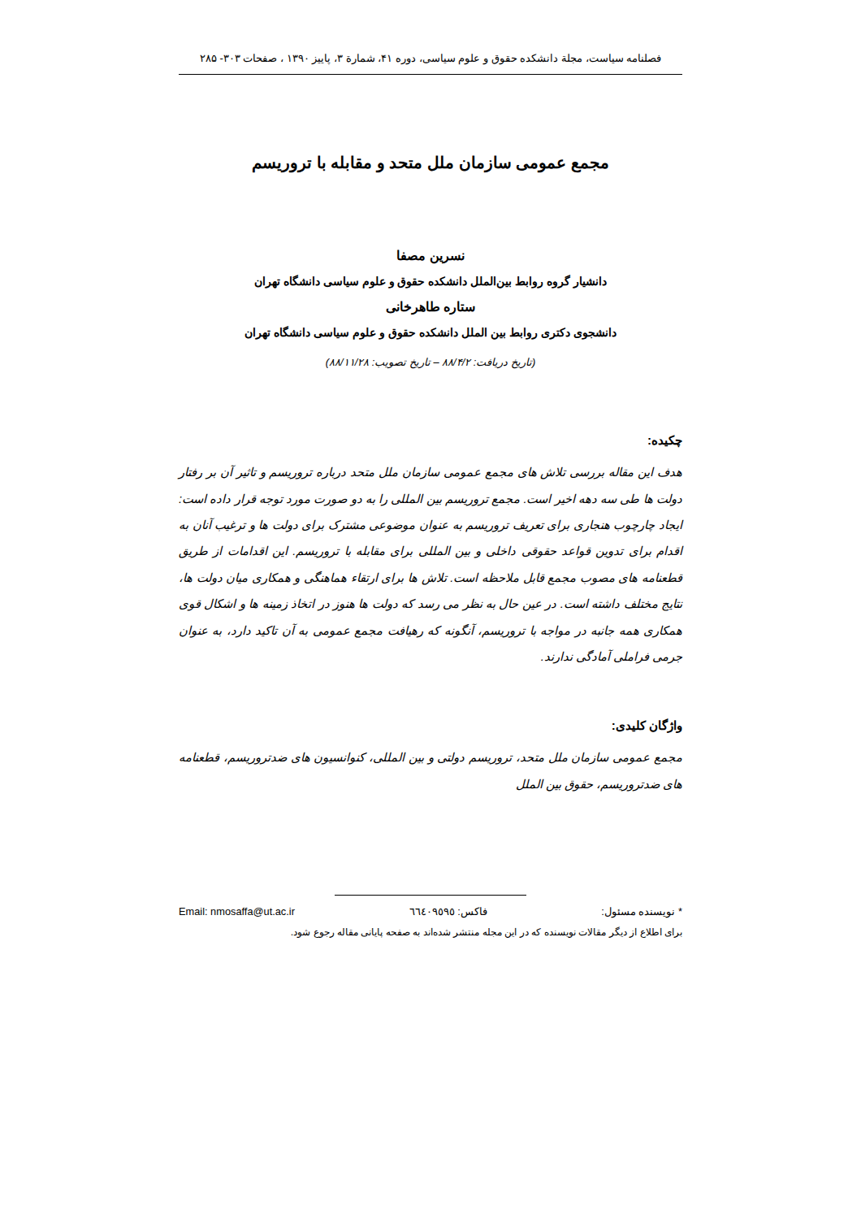فصلنامه سیاست، مجلة دانشکده حقوق و علوم سیاسی، دوره ۴۱، شمارة ۳، پاییز ۱۳۹۰ ، صفحات ۳۰۳- ۲۸۵
مجمع عمومی سازمان ملل متحد و مقابله با تروریسم
نسرین مصفا
دانشیار گروه روابط بین‌الملل دانشکده حقوق و علوم سیاسی دانشگاه تهران
ستاره طاهرخانی
دانشجوی دکتری روابط بین الملل دانشکده حقوق و علوم سیاسی دانشگاه تهران
(تاریخ دریافت: ۸۸/۴/۲ – تاریخ تصویب: ۸۸/۱۱/۲۸)
چکیده:
هدف این مقاله بررسی تلاش های مجمع عمومی سازمان ملل متحد درباره تروریسم و تاثیر آن بر رفتار دولت ها طی سه دهه اخیر است. مجمع تروریسم بین المللی را به دو صورت مورد توجه قرار داده است: ایجاد چارچوب هنجاری برای تعریف تروریسم به عنوان موضوعی مشترک برای دولت ها و ترغیب آنان به اقدام برای تدوین قواعد حقوقی داخلی و بین المللی برای مقابله با تروریسم. این اقدامات از طریق قطعنامه های مصوب مجمع قابل ملاحظه است. تلاش ها برای ارتقاء هماهنگی و همکاری میان دولت ها، نتایج مختلف داشته است. در عین حال به نظر می رسد که دولت ها هنوز در اتخاذ زمینه ها و اشکال قوی همکاری همه جانبه در مواجه با تروریسم، آنگونه که رهیافت مجمع عمومی به آن تاکید دارد، به عنوان جرمی فراملی آمادگی ندارند.
واژگان کلیدی:
مجمع عمومی سازمان ملل متحد، تروریسم دولتی و بین المللی، کنوانسیون های ضدتروریسم، قطعنامه های ضدتروریسم، حقوق بین الملل
* نویسنده مسئول: فاکس: ٦٦٤٠٩٥٩٥ Email: nmosaffa@ut.ac.ir
برای اطلاع از دیگر مقالات نویسنده که در این مجله منتشر شده‌اند به صفحه پایانی مقاله رجوع شود.